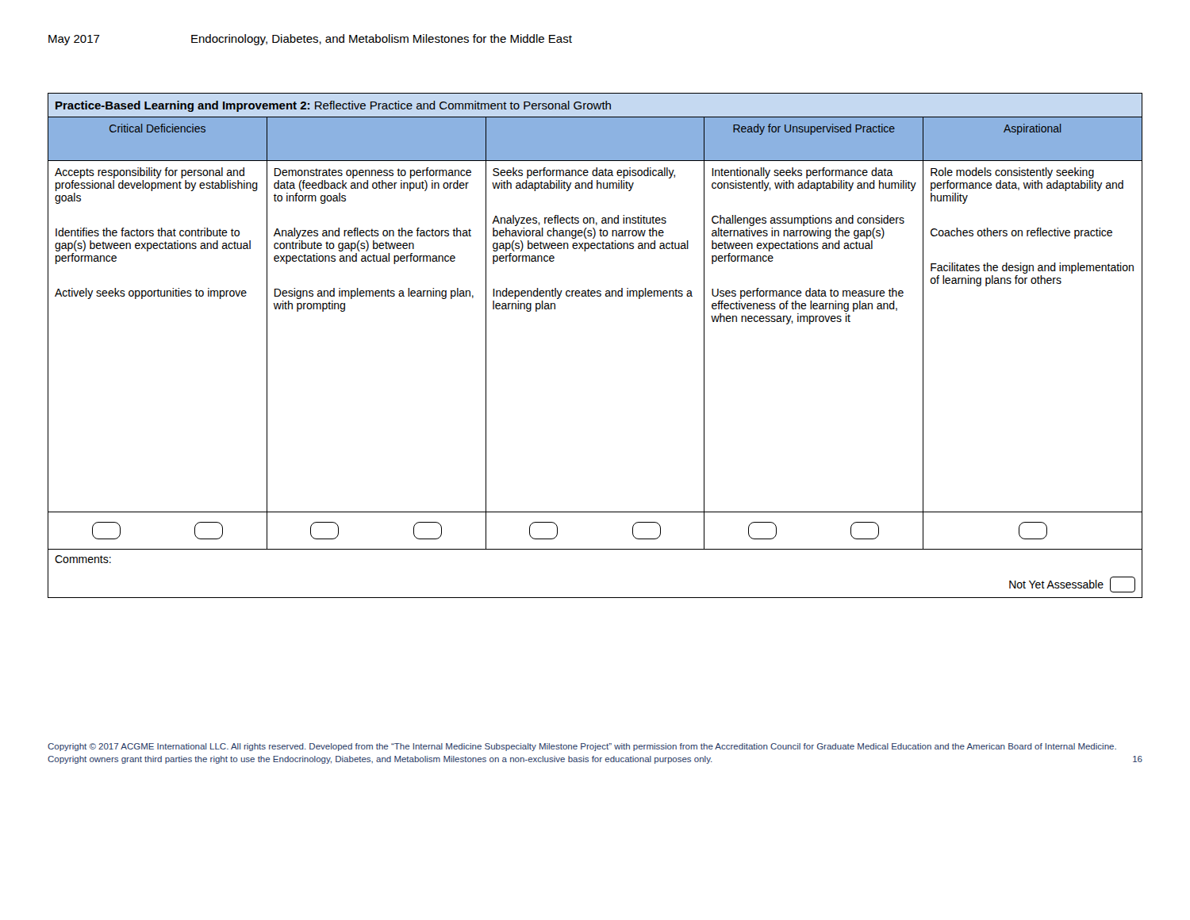May 2017
Endocrinology, Diabetes, and Metabolism Milestones for the Middle East
| Practice-Based Learning and Improvement 2: Reflective Practice and Commitment to Personal Growth |
| Critical Deficiencies | | | Ready for Unsupervised Practice | Aspirational |
| Accepts responsibility for personal and professional development by establishing goals Identifies the factors that contribute to gap(s) between expectations and actual performance Actively seeks opportunities to improve | Demonstrates openness to performance data (feedback and other input) in order to inform goals Analyzes and reflects on the factors that contribute to gap(s) between expectations and actual performance Designs and implements a learning plan, with prompting | Seeks performance data episodically, with adaptability and humility Analyzes, reflects on, and institutes behavioral change(s) to narrow the gap(s) between expectations and actual performance Independently creates and implements a learning plan | Intentionally seeks performance data consistently, with adaptability and humility Challenges assumptions and considers alternatives in narrowing the gap(s) between expectations and actual performance Uses performance data to measure the effectiveness of the learning plan and, when necessary, improves it | Role models consistently seeking performance data, with adaptability and humility Coaches others on reflective practice Facilitates the design and implementation of learning plans for others |
| Comments: Not Yet Assessable |
Copyright © 2017 ACGME International LLC. All rights reserved. Developed from the “The Internal Medicine Subspecialty Milestone Project” with permission from the Accreditation Council for Graduate Medical Education and the American Board of Internal Medicine. Copyright owners grant third parties the right to use the Endocrinology, Diabetes, and Metabolism Milestones on a non-exclusive basis for educational purposes only. 16